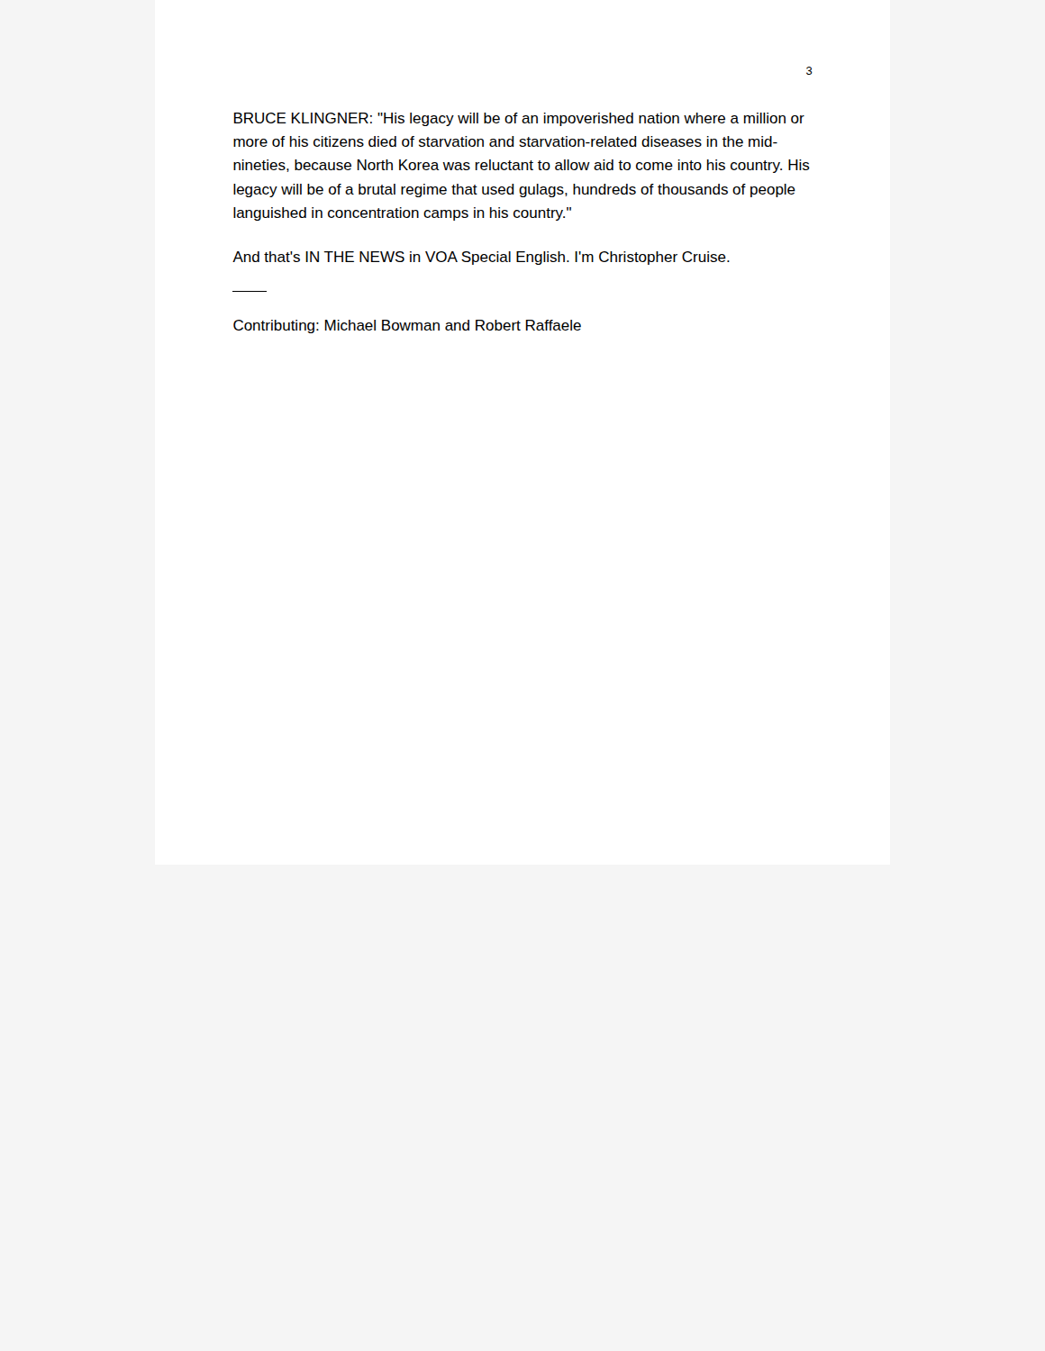3
BRUCE KLINGNER: "His legacy will be of an impoverished nation where a million or more of his citizens died of starvation and starvation-related diseases in the mid-nineties, because North Korea was reluctant to allow aid to come into his country. His legacy will be of a brutal regime that used gulags, hundreds of thousands of people languished in concentration camps in his country."
And that's IN THE NEWS in VOA Special English. I'm Christopher Cruise.
Contributing: Michael Bowman and Robert Raffaele